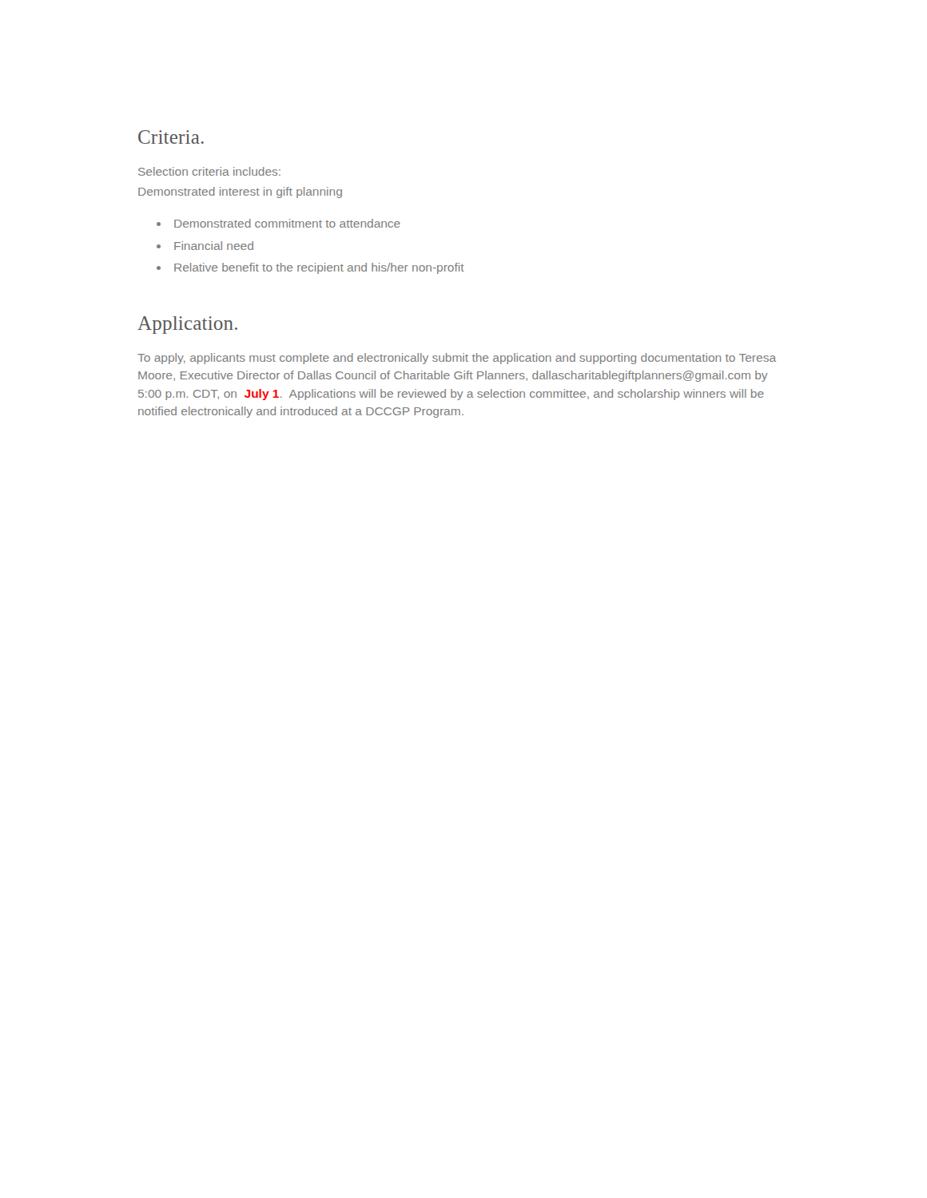Criteria.
Selection criteria includes:
Demonstrated interest in gift planning
Demonstrated commitment to attendance
Financial need
Relative benefit to the recipient and his/her non-profit
Application.
To apply, applicants must complete and electronically submit the application and supporting documentation to Teresa Moore, Executive Director of Dallas Council of Charitable Gift Planners, dallascharitablegiftplanners@gmail.com by 5:00 p.m. CDT, on July 1. Applications will be reviewed by a selection committee, and scholarship winners will be notified electronically and introduced at a DCCGP Program.